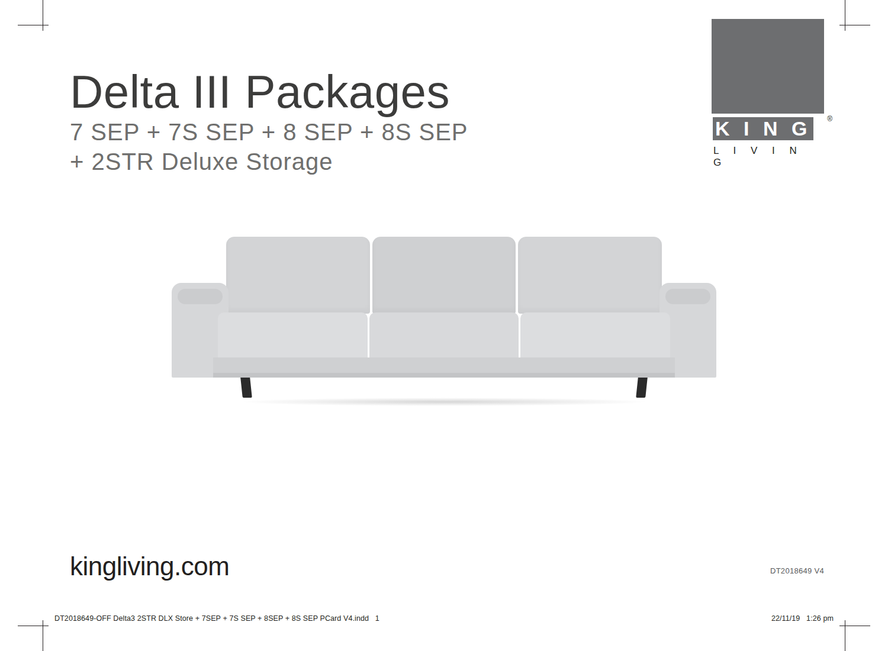Delta III Packages
7 SEP + 7S SEP + 8 SEP + 8S SEP
+ 2STR Deluxe Storage
K I N G®
L I V I N G
kingliving.com
DT2018649 V4
DT2018649-OFF Delta3 2STR DLX Store + 7SEP + 7S SEP + 8SEP + 8S SEP PCard V4.indd 1 22/11/19 1:26 pm